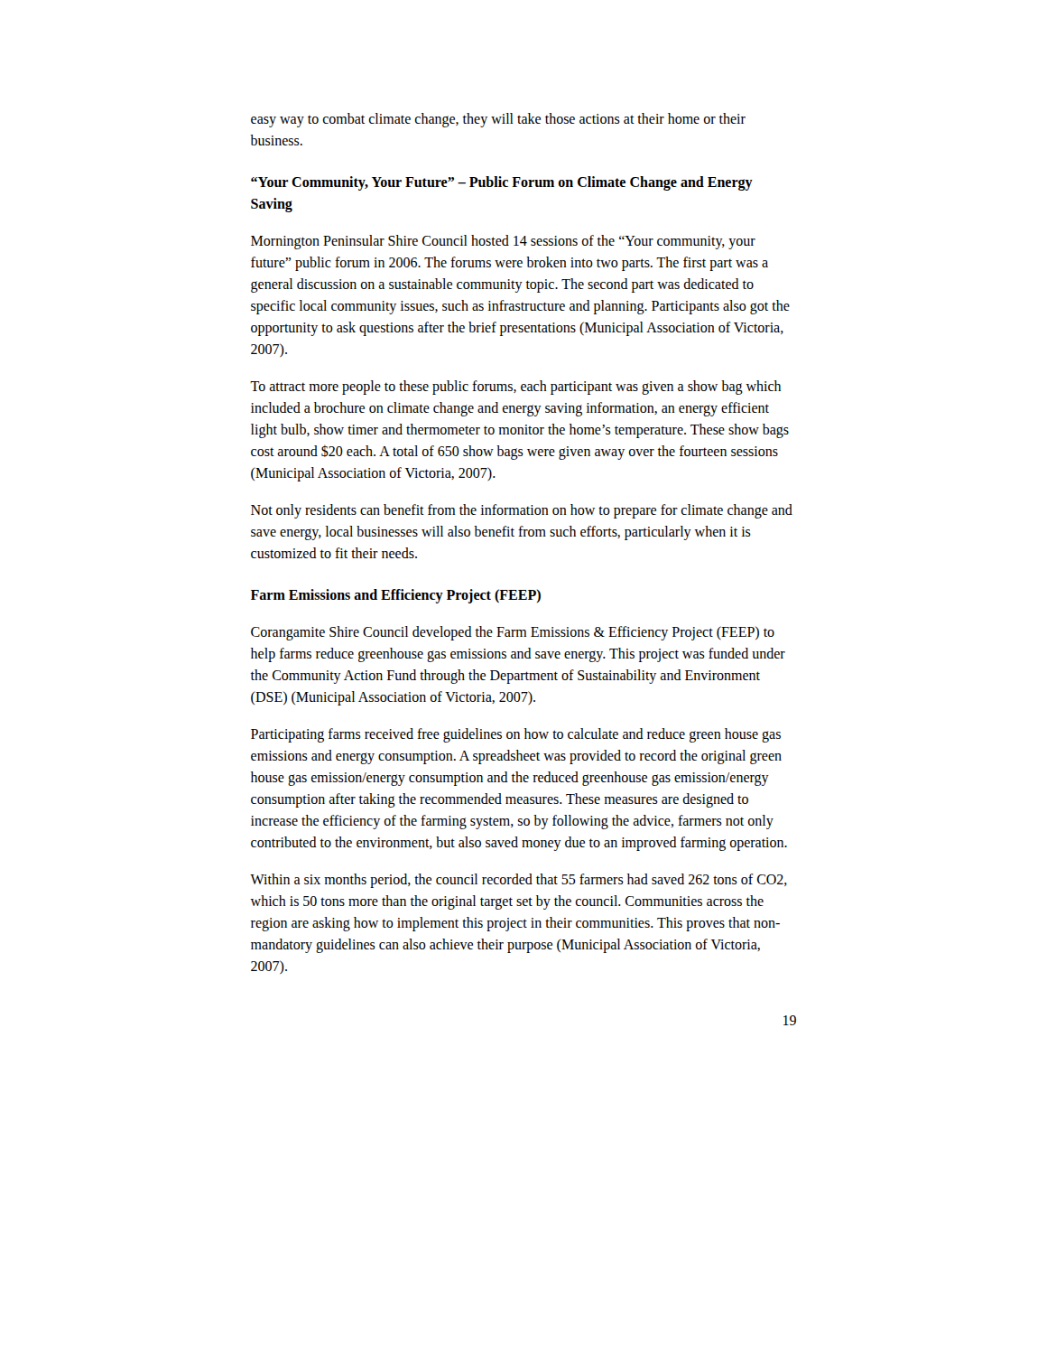easy way to combat climate change, they will take those actions at their home or their business.
“Your Community, Your Future” – Public Forum on Climate Change and Energy Saving
Mornington Peninsular Shire Council hosted 14 sessions of the “Your community, your future” public forum in 2006. The forums were broken into two parts. The first part was a general discussion on a sustainable community topic. The second part was dedicated to specific local community issues, such as infrastructure and planning. Participants also got the opportunity to ask questions after the brief presentations (Municipal Association of Victoria, 2007).
To attract more people to these public forums, each participant was given a show bag which included a brochure on climate change and energy saving information, an energy efficient light bulb, show timer and thermometer to monitor the home’s temperature. These show bags cost around $20 each. A total of 650 show bags were given away over the fourteen sessions (Municipal Association of Victoria, 2007).
Not only residents can benefit from the information on how to prepare for climate change and save energy, local businesses will also benefit from such efforts, particularly when it is customized to fit their needs.
Farm Emissions and Efficiency Project (FEEP)
Corangamite Shire Council developed the Farm Emissions & Efficiency Project (FEEP) to help farms reduce greenhouse gas emissions and save energy. This project was funded under the Community Action Fund through the Department of Sustainability and Environment (DSE) (Municipal Association of Victoria, 2007).
Participating farms received free guidelines on how to calculate and reduce green house gas emissions and energy consumption. A spreadsheet was provided to record the original green house gas emission/energy consumption and the reduced greenhouse gas emission/energy consumption after taking the recommended measures. These measures are designed to increase the efficiency of the farming system, so by following the advice, farmers not only contributed to the environment, but also saved money due to an improved farming operation.
Within a six months period, the council recorded that 55 farmers had saved 262 tons of CO2, which is 50 tons more than the original target set by the council. Communities across the region are asking how to implement this project in their communities. This proves that non-mandatory guidelines can also achieve their purpose (Municipal Association of Victoria, 2007).
19